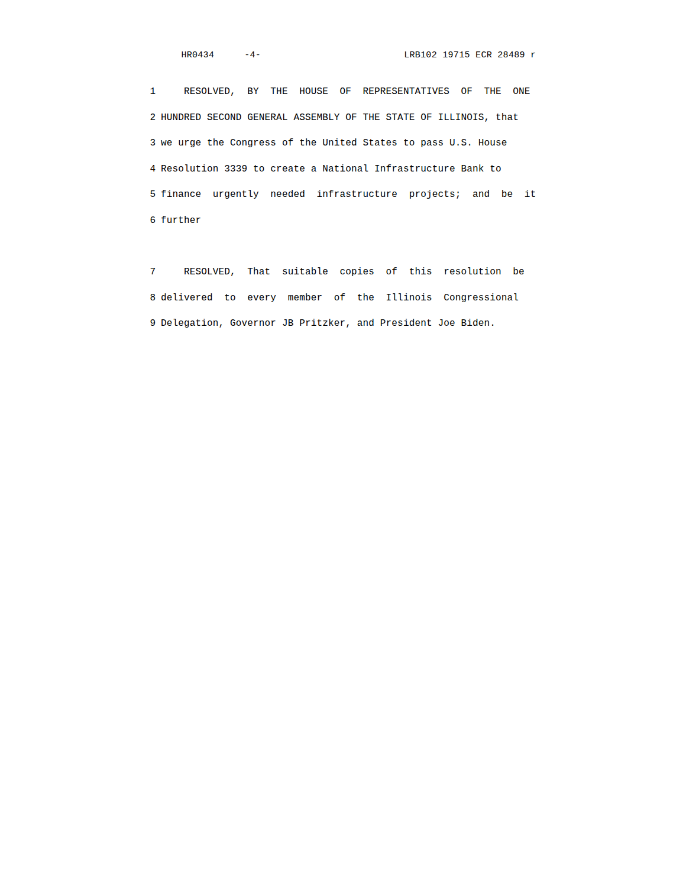HR0434 -4- LRB102 19715 ECR 28489 r
| 1 | RESOLVED, BY THE HOUSE OF REPRESENTATIVES OF THE ONE |
| 2 | HUNDRED SECOND GENERAL ASSEMBLY OF THE STATE OF ILLINOIS, that |
| 3 | we urge the Congress of the United States to pass U.S. House |
| 4 | Resolution 3339 to create a National Infrastructure Bank to |
| 5 | finance urgently needed infrastructure projects; and be it |
| 6 | further |
| 7 | RESOLVED, That suitable copies of this resolution be |
| 8 | delivered to every member of the Illinois Congressional |
| 9 | Delegation, Governor JB Pritzker, and President Joe Biden. |